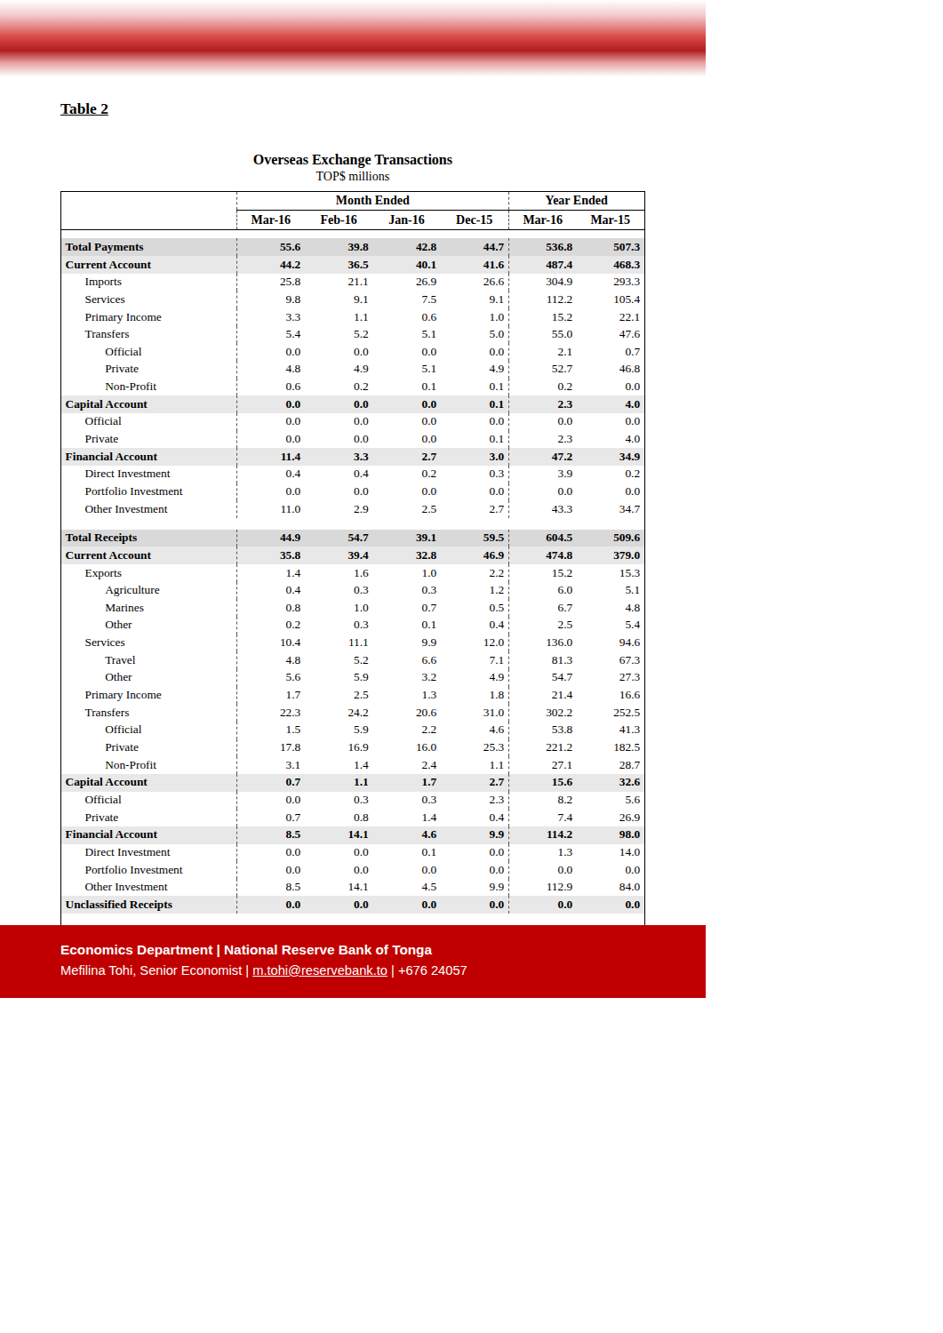Table 2
Overseas Exchange Transactions
TOP$ millions
| | Month Ended | Year Ended |
| --- | --- | --- |
| | Mar-16 | Feb-16 | Jan-16 | Dec-15 | Mar-16 | Mar-15 |
| Total Payments | 55.6 | 39.8 | 42.8 | 44.7 | 536.8 | 507.3 |
| Current Account | 44.2 | 36.5 | 40.1 | 41.6 | 487.4 | 468.3 |
| Imports | 25.8 | 21.1 | 26.9 | 26.6 | 304.9 | 293.3 |
| Services | 9.8 | 9.1 | 7.5 | 9.1 | 112.2 | 105.4 |
| Primary Income | 3.3 | 1.1 | 0.6 | 1.0 | 15.2 | 22.1 |
| Transfers | 5.4 | 5.2 | 5.1 | 5.0 | 55.0 | 47.6 |
| Official | 0.0 | 0.0 | 0.0 | 0.0 | 2.1 | 0.7 |
| Private | 4.8 | 4.9 | 5.1 | 4.9 | 52.7 | 46.8 |
| Non-Profit | 0.6 | 0.2 | 0.1 | 0.1 | 0.2 | 0.0 |
| Capital Account | 0.0 | 0.0 | 0.0 | 0.1 | 2.3 | 4.0 |
| Official | 0.0 | 0.0 | 0.0 | 0.0 | 0.0 | 0.0 |
| Private | 0.0 | 0.0 | 0.0 | 0.1 | 2.3 | 4.0 |
| Financial Account | 11.4 | 3.3 | 2.7 | 3.0 | 47.2 | 34.9 |
| Direct Investment | 0.4 | 0.4 | 0.2 | 0.3 | 3.9 | 0.2 |
| Portfolio Investment | 0.0 | 0.0 | 0.0 | 0.0 | 0.0 | 0.0 |
| Other Investment | 11.0 | 2.9 | 2.5 | 2.7 | 43.3 | 34.7 |
| Total Receipts | 44.9 | 54.7 | 39.1 | 59.5 | 604.5 | 509.6 |
| Current Account | 35.8 | 39.4 | 32.8 | 46.9 | 474.8 | 379.0 |
| Exports | 1.4 | 1.6 | 1.0 | 2.2 | 15.2 | 15.3 |
| Agriculture | 0.4 | 0.3 | 0.3 | 1.2 | 6.0 | 5.1 |
| Marines | 0.8 | 1.0 | 0.7 | 0.5 | 6.7 | 4.8 |
| Other | 0.2 | 0.3 | 0.1 | 0.4 | 2.5 | 5.4 |
| Services | 10.4 | 11.1 | 9.9 | 12.0 | 136.0 | 94.6 |
| Travel | 4.8 | 5.2 | 6.6 | 7.1 | 81.3 | 67.3 |
| Other | 5.6 | 5.9 | 3.2 | 4.9 | 54.7 | 27.3 |
| Primary Income | 1.7 | 2.5 | 1.3 | 1.8 | 21.4 | 16.6 |
| Transfers | 22.3 | 24.2 | 20.6 | 31.0 | 302.2 | 252.5 |
| Official | 1.5 | 5.9 | 2.2 | 4.6 | 53.8 | 41.3 |
| Private | 17.8 | 16.9 | 16.0 | 25.3 | 221.2 | 182.5 |
| Non-Profit | 3.1 | 1.4 | 2.4 | 1.1 | 27.1 | 28.7 |
| Capital Account | 0.7 | 1.1 | 1.7 | 2.7 | 15.6 | 32.6 |
| Official | 0.0 | 0.3 | 0.3 | 2.3 | 8.2 | 5.6 |
| Private | 0.7 | 0.8 | 1.4 | 0.4 | 7.4 | 26.9 |
| Financial Account | 8.5 | 14.1 | 4.6 | 9.9 | 114.2 | 98.0 |
| Direct Investment | 0.0 | 0.0 | 0.1 | 0.0 | 1.3 | 14.0 |
| Portfolio Investment | 0.0 | 0.0 | 0.0 | 0.0 | 0.0 | 0.0 |
| Other Investment | 8.5 | 14.1 | 4.5 | 9.9 | 112.9 | 84.0 |
| Unclassified Receipts | 0.0 | 0.0 | 0.0 | 0.0 | 0.0 | 0.0 |
Sources: banking system; foreign exchange dealers, NRBT
Economics Department | National Reserve Bank of Tonga
Mefilina Tohi, Senior Economist | m.tohi@reservebank.to | +676 24057